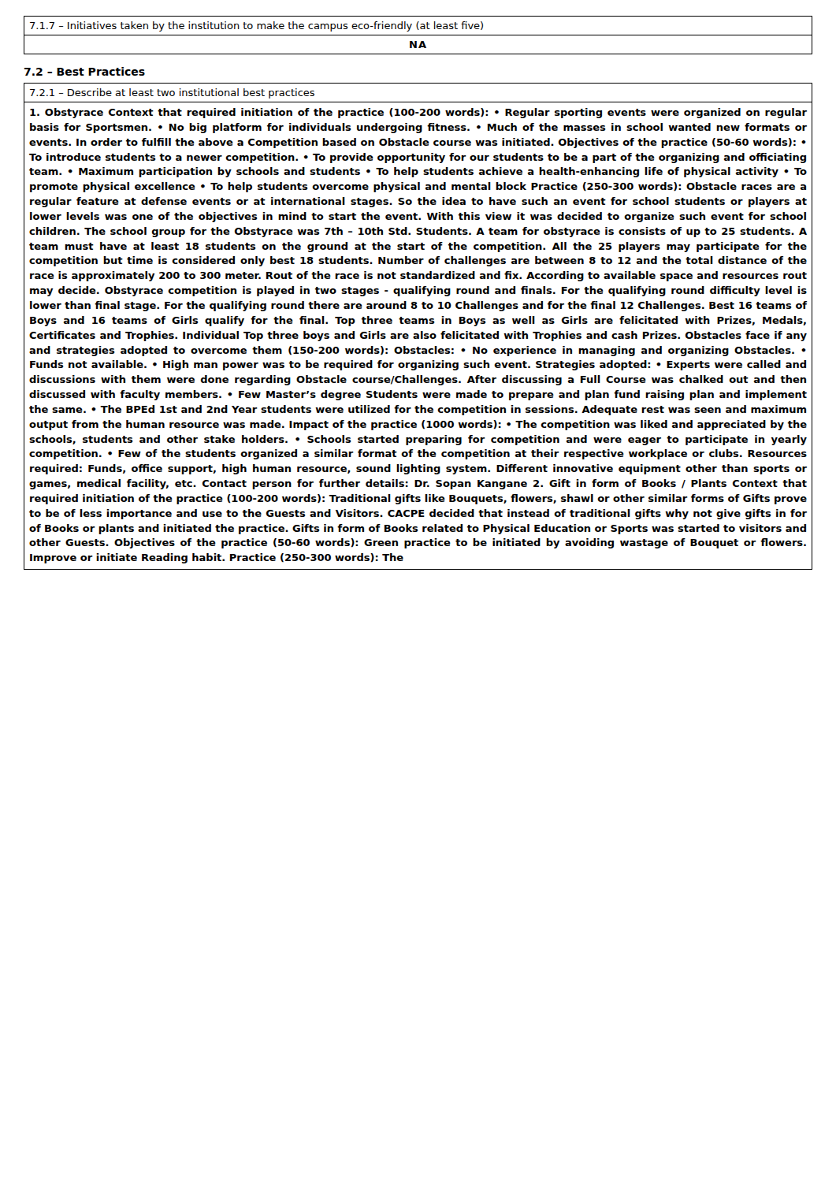| 7.1.7 – Initiatives taken by the institution to make the campus eco-friendly (at least five) |
| NA |
7.2 – Best Practices
| 7.2.1 – Describe at least two institutional best practices |
| 1. Obstyrace Context that required initiation of the practice (100-200 words): • Regular sporting events were organized on regular basis for Sportsmen. • No big platform for individuals undergoing fitness. • Much of the masses in school wanted new formats or events. In order to fulfill the above a Competition based on Obstacle course was initiated. Objectives of the practice (50-60 words): • To introduce students to a newer competition. • To provide opportunity for our students to be a part of the organizing and officiating team. • Maximum participation by schools and students • To help students achieve a health-enhancing life of physical activity • To promote physical excellence • To help students overcome physical and mental block Practice (250-300 words): Obstacle races are a regular feature at defense events or at international stages. So the idea to have such an event for school students or players at lower levels was one of the objectives in mind to start the event. With this view it was decided to organize such event for school children. The school group for the Obstyrace was 7th – 10th Std. Students. A team for obstyrace is consists of up to 25 students. A team must have at least 18 students on the ground at the start of the competition. All the 25 players may participate for the competition but time is considered only best 18 students. Number of challenges are between 8 to 12 and the total distance of the race is approximately 200 to 300 meter. Rout of the race is not standardized and fix. According to available space and resources rout may decide. Obstyrace competition is played in two stages - qualifying round and finals. For the qualifying round difficulty level is lower than final stage. For the qualifying round there are around 8 to 10 Challenges and for the final 12 Challenges. Best 16 teams of Boys and 16 teams of Girls qualify for the final. Top three teams in Boys as well as Girls are felicitated with Prizes, Medals, Certificates and Trophies. Individual Top three boys and Girls are also felicitated with Trophies and cash Prizes. Obstacles face if any and strategies adopted to overcome them (150-200 words): Obstacles: • No experience in managing and organizing Obstacles. • Funds not available. • High man power was to be required for organizing such event. Strategies adopted: • Experts were called and discussions with them were done regarding Obstacle course/Challenges. After discussing a Full Course was chalked out and then discussed with faculty members. • Few Master’s degree Students were made to prepare and plan fund raising plan and implement the same. • The BPEd 1st and 2nd Year students were utilized for the competition in sessions. Adequate rest was seen and maximum output from the human resource was made. Impact of the practice (1000 words): • The competition was liked and appreciated by the schools, students and other stake holders. • Schools started preparing for competition and were eager to participate in yearly competition. • Few of the students organized a similar format of the competition at their respective workplace or clubs. Resources required: Funds, office support, high human resource, sound lighting system. Different innovative equipment other than sports or games, medical facility, etc. Contact person for further details: Dr. Sopan Kangane 2. Gift in form of Books / Plants Context that required initiation of the practice (100-200 words): Traditional gifts like Bouquets, flowers, shawl or other similar forms of Gifts prove to be of less importance and use to the Guests and Visitors. CACPE decided that instead of traditional gifts why not give gifts in for of Books or plants and initiated the practice. Gifts in form of Books related to Physical Education or Sports was started to visitors and other Guests. Objectives of the practice (50-60 words): Green practice to be initiated by avoiding wastage of Bouquet or flowers. Improve or initiate Reading habit. Practice (250-300 words): The |